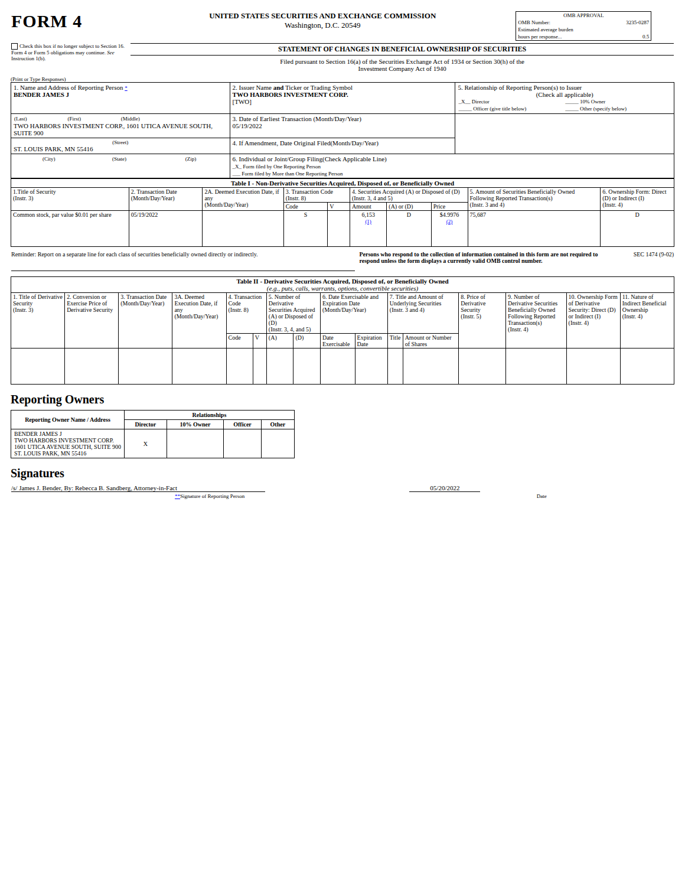| FORM 4 | UNITED STATES SECURITIES AND EXCHANGE COMMISSION Washington, D.C. 20549 | / OMB APPROVAL / / OMB Number: / 3235-0287 / / Estimated average burden / / hours per response... / 0.5 / |
| Check this box if no longer subject to Section 16. Form 4 or Form 5 obligations may continue. See Instruction 1(b). | STATEMENT OF CHANGES IN BENEFICIAL OWNERSHIP OF SECURITIES Filed pursuant to Section 16(a) of the Securities Exchange Act of 1934 or Section 30(h) of the Investment Company Act of 1940 |
(Print or Type Responses)
| 1. Name and Address of Reporting Person * BENDER JAMES J | 2. Issuer Name and Ticker or Trading Symbol TWO HARBORS INVESTMENT CORP. [TWO] | 5. Relationship of Reporting Person(s) to Issuer (Check all applicable) / _X__ Director / _____ 10% Owner / / _____ Officer (give title below) / _____ Other (specify below) / |
| / (Last) / (First) / (Middle) / / TWO HARBORS INVESTMENT CORP., 1601 UTICA AVENUE SOUTH, SUITE 900 | 3. Date of Earliest Transaction (Month/Day/Year) 05/19/2022 | |
| (Street) ST. LOUIS PARK, MN 55416 | 4. If Amendment, Date Original Filed(Month/Day/Year) |
| / (City) / (State) / (Zip) / | 6. Individual or Joint/Group Filing(Check Applicable Line) _X_ Form filed by One Reporting Person ___ Form filed by More than One Reporting Person |
| Table I - Non-Derivative Securities Acquired, Disposed of, or Beneficially Owned |
| 1.Title of Security (Instr. 3) | 2. Transaction Date (Month/Day/Year) | 2A. Deemed Execution Date, if any (Month/Day/Year) | 3. Transaction Code (Instr. 8) | 4. Securities Acquired (A) or Disposed of (D) (Instr. 3, 4 and 5) | 5. Amount of Securities Beneficially Owned Following Reported Transaction(s) (Instr. 3 and 4) | 6. Ownership Form: Direct (D) or Indirect (I) (Instr. 4) |
| Code | V | Amount | (A) or (D) | Price |
| Common stock, par value $0.01 per share | 05/19/2022 | | S | | 6,153 (1) | D | $4.9976 (2) | 75,687 | D |
| Reminder: Report on a separate line for each class of securities beneficially owned directly or indirectly. | Persons who respond to the collection of information contained in this form are not required to respond unless the form displays a currently valid OMB control number. | SEC 1474 (9-02) |
| Table II - Derivative Securities Acquired, Disposed of, or Beneficially Owned (e.g., puts, calls, warrants, options, convertible securities) |
| 1. Title of Derivative Security (Instr. 3) | 2. Conversion or Exercise Price of Derivative Security | 3. Transaction Date (Month/Day/Year) | 3A. Deemed Execution Date, if any (Month/Day/Year) | 4. Transaction Code (Instr. 8) | 5. Number of Derivative Securities Acquired (A) or Disposed of (D) (Instr. 3, 4, and 5) | 6. Date Exercisable and Expiration Date (Month/Day/Year) | 7. Title and Amount of Underlying Securities (Instr. 3 and 4) | 8. Price of Derivative Security (Instr. 5) | 9. Number of Derivative Securities Beneficially Owned Following Reported Transaction(s) (Instr. 4) | 10. Ownership Form of Derivative Security: Direct (D) or Indirect (I) (Instr. 4) | 11. Nature of Indirect Beneficial Ownership (Instr. 4) |
| Code | V | (A) | (D) | Date Exercisable | Expiration Date | Title | Amount or Number of Shares |
Reporting Owners
| Reporting Owner Name / Address | Relationships |
| --- | --- |
| Director | 10% Owner | Officer | Other |
| BENDER JAMES J TWO HARBORS INVESTMENT CORP. 1601 UTICA AVENUE SOUTH, SUITE 900 ST. LOUIS PARK, MN 55416 | X | | | |
Signatures
| /s/ James J. Bender, By: Rebecca B. Sandberg, Attorney-in-Fact | 05/20/2022 |
| ** Signature of Reporting Person | Date |